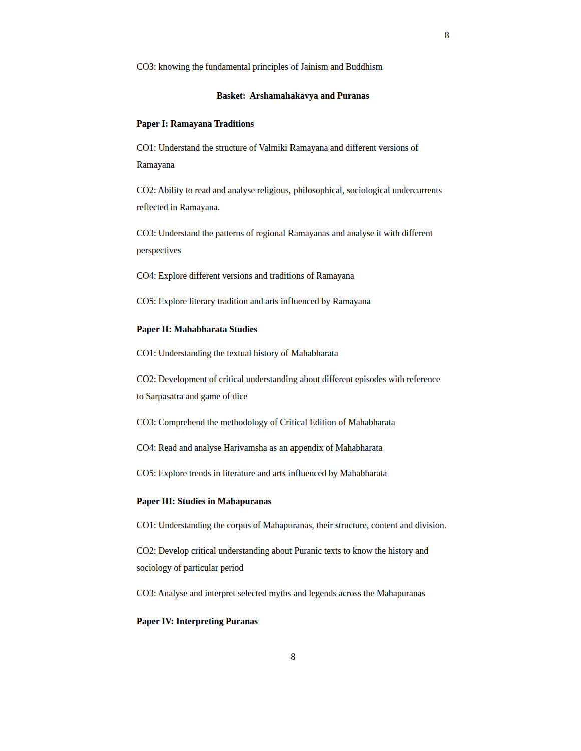8
CO3: knowing the fundamental principles of Jainism and Buddhism
Basket: Arshamahakavya and Puranas
Paper I: Ramayana Traditions
CO1: Understand the structure of Valmiki Ramayana and different versions of Ramayana
CO2: Ability to read and analyse religious, philosophical, sociological undercurrents reflected in Ramayana.
CO3: Understand the patterns of regional Ramayanas and analyse it with different perspectives
CO4: Explore different versions and traditions of Ramayana
CO5: Explore literary tradition and arts influenced by Ramayana
Paper II: Mahabharata Studies
CO1: Understanding the textual history of Mahabharata
CO2: Development of critical understanding about different episodes with reference to Sarpasatra and game of dice
CO3: Comprehend the methodology of Critical Edition of Mahabharata
CO4: Read and analyse Harivamsha as an appendix of Mahabharata
CO5: Explore trends in literature and arts influenced by Mahabharata
Paper III: Studies in Mahapuranas
CO1: Understanding the corpus of Mahapuranas, their structure, content and division.
CO2: Develop critical understanding about Puranic texts to know the history and sociology of particular period
CO3: Analyse and interpret selected myths and legends across the Mahapuranas
Paper IV: Interpreting Puranas
8